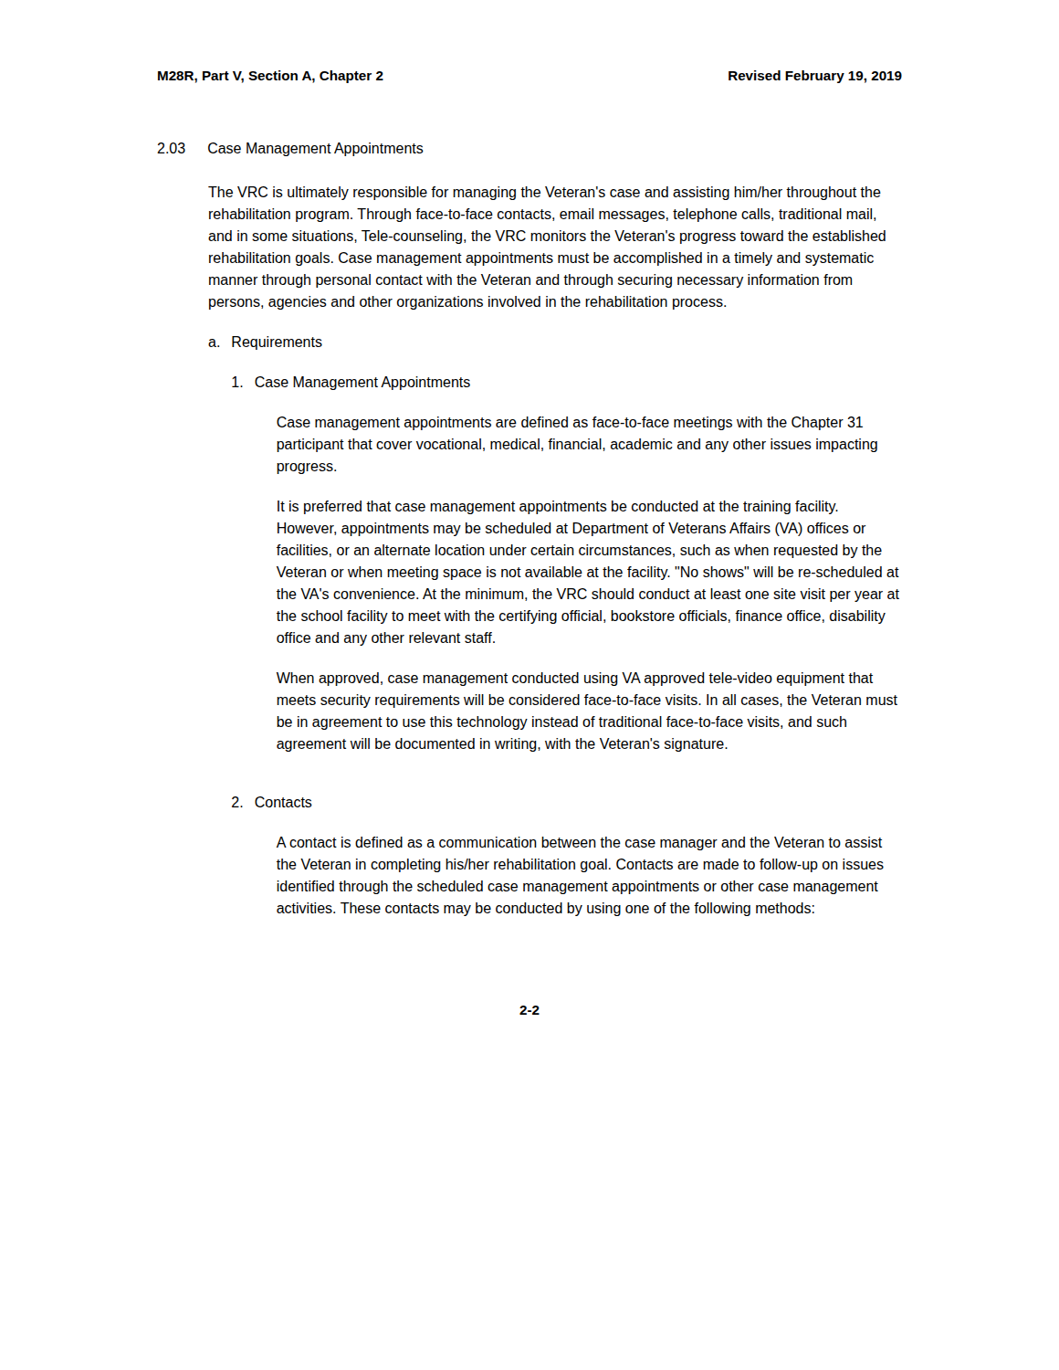M28R, Part V, Section A, Chapter 2 Revised February 19, 2019
2.03 Case Management Appointments
The VRC is ultimately responsible for managing the Veteran's case and assisting him/her throughout the rehabilitation program. Through face-to-face contacts, email messages, telephone calls, traditional mail, and in some situations, Tele-counseling, the VRC monitors the Veteran's progress toward the established rehabilitation goals. Case management appointments must be accomplished in a timely and systematic manner through personal contact with the Veteran and through securing necessary information from persons, agencies and other organizations involved in the rehabilitation process.
a.
Requirements
1.
Case Management Appointments
Case management appointments are defined as face-to-face meetings with the Chapter 31 participant that cover vocational, medical, financial, academic and any other issues impacting progress.
It is preferred that case management appointments be conducted at the training facility. However, appointments may be scheduled at Department of Veterans Affairs (VA) offices or facilities, or an alternate location under certain circumstances, such as when requested by the Veteran or when meeting space is not available at the facility. "No shows" will be re-scheduled at the VA's convenience. At the minimum, the VRC should conduct at least one site visit per year at the school facility to meet with the certifying official, bookstore officials, finance office, disability office and any other relevant staff.
When approved, case management conducted using VA approved tele-video equipment that meets security requirements will be considered face-to-face visits. In all cases, the Veteran must be in agreement to use this technology instead of traditional face-to-face visits, and such agreement will be documented in writing, with the Veteran's signature.
2.
Contacts
A contact is defined as a communication between the case manager and the Veteran to assist the Veteran in completing his/her rehabilitation goal. Contacts are made to follow-up on issues identified through the scheduled case management appointments or other case management activities. These contacts may be conducted by using one of the following methods:
2-2